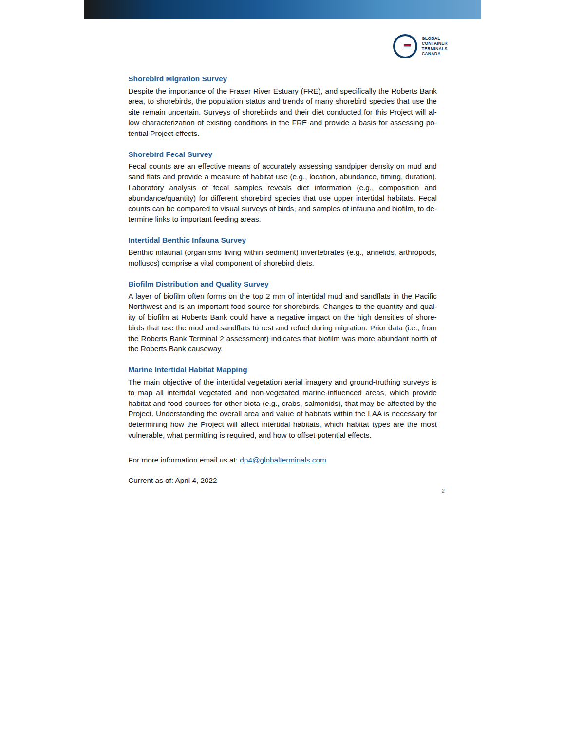Global
Container
Terminals
Canada
Shorebird Migration Survey
Despite the importance of the Fraser River Estuary (FRE), and specifically the Roberts Bank area, to shorebirds, the population status and trends of many shorebird species that use the site remain uncertain. Surveys of shorebirds and their diet conducted for this Project will allow characterization of existing conditions in the FRE and provide a basis for assessing potential Project effects.
Shorebird Fecal Survey
Fecal counts are an effective means of accurately assessing sandpiper density on mud and sand flats and provide a measure of habitat use (e.g., location, abundance, timing, duration). Laboratory analysis of fecal samples reveals diet information (e.g., composition and abundance/quantity) for different shorebird species that use upper intertidal habitats. Fecal counts can be compared to visual surveys of birds, and samples of infauna and biofilm, to determine links to important feeding areas.
Intertidal Benthic Infauna Survey
Benthic infaunal (organisms living within sediment) invertebrates (e.g., annelids, arthropods, molluscs) comprise a vital component of shorebird diets.
Biofilm Distribution and Quality Survey
A layer of biofilm often forms on the top 2 mm of intertidal mud and sandflats in the Pacific Northwest and is an important food source for shorebirds. Changes to the quantity and quality of biofilm at Roberts Bank could have a negative impact on the high densities of shorebirds that use the mud and sandflats to rest and refuel during migration. Prior data (i.e., from the Roberts Bank Terminal 2 assessment) indicates that biofilm was more abundant north of the Roberts Bank causeway.
Marine Intertidal Habitat Mapping
The main objective of the intertidal vegetation aerial imagery and ground-truthing surveys is to map all intertidal vegetated and non-vegetated marine-influenced areas, which provide habitat and food sources for other biota (e.g., crabs, salmonids), that may be affected by the Project. Understanding the overall area and value of habitats within the LAA is necessary for determining how the Project will affect intertidal habitats, which habitat types are the most vulnerable, what permitting is required, and how to offset potential effects.
For more information email us at: dp4@globalterminals.com
Current as of: April 4, 2022
2